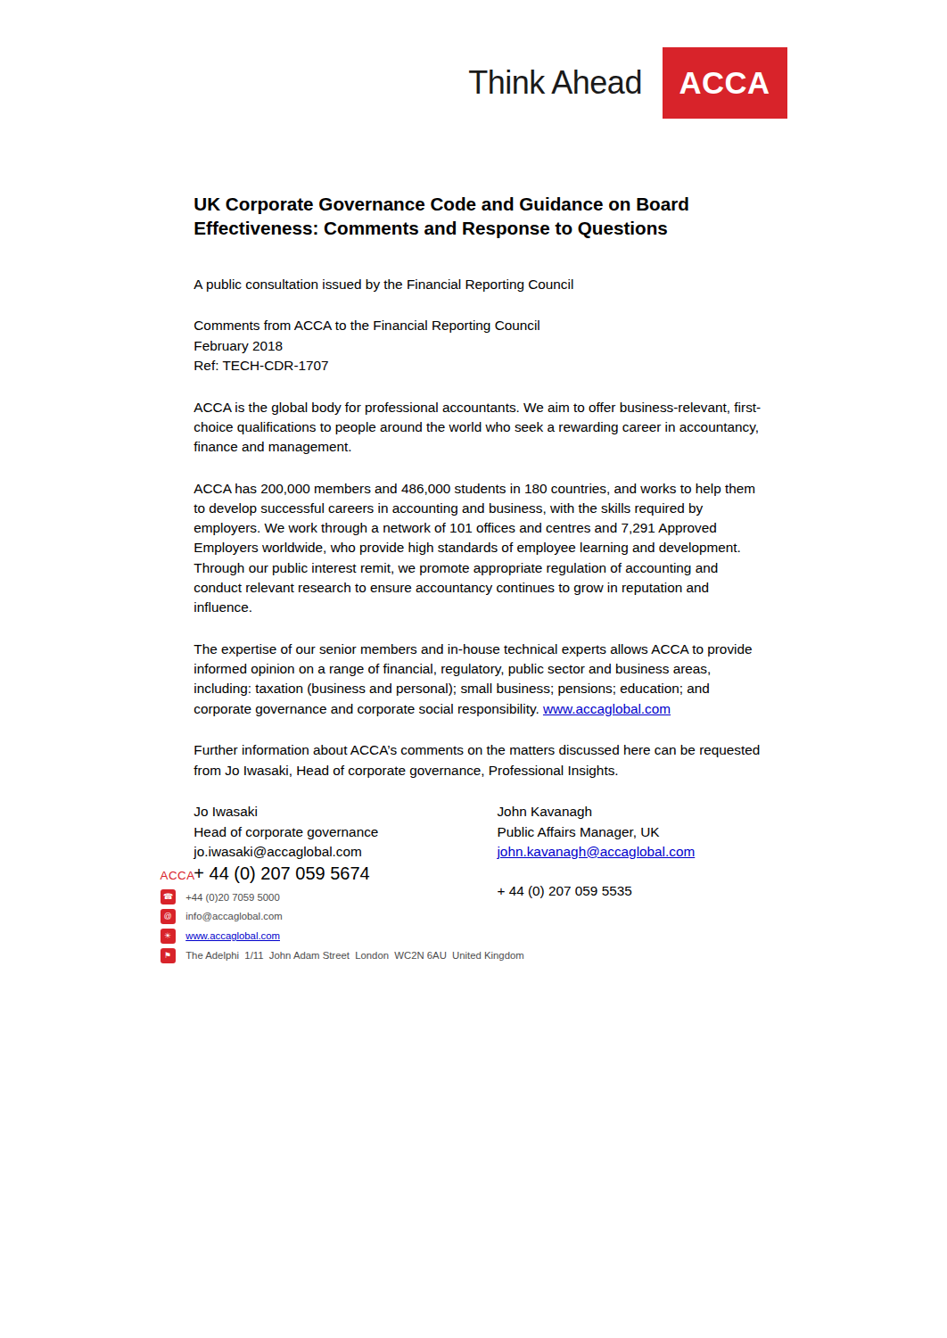Think Ahead ACCA
UK Corporate Governance Code and Guidance on Board
Effectiveness: Comments and Response to Questions
A public consultation issued by the Financial Reporting Council
Comments from ACCA to the Financial Reporting Council
February 2018
Ref: TECH-CDR-1707
ACCA is the global body for professional accountants. We aim to offer business-relevant, first-choice qualifications to people around the world who seek a rewarding career in accountancy, finance and management.
ACCA has 200,000 members and 486,000 students in 180 countries, and works to help them to develop successful careers in accounting and business, with the skills required by employers. We work through a network of 101 offices and centres and 7,291 Approved Employers worldwide, who provide high standards of employee learning and development. Through our public interest remit, we promote appropriate regulation of accounting and conduct relevant research to ensure accountancy continues to grow in reputation and influence.
The expertise of our senior members and in-house technical experts allows ACCA to provide informed opinion on a range of financial, regulatory, public sector and business areas, including: taxation (business and personal); small business; pensions; education; and corporate governance and corporate social responsibility. www.accaglobal.com
Further information about ACCA’s comments on the matters discussed here can be requested from Jo Iwasaki, Head of corporate governance, Professional Insights.
Jo Iwasaki
Head of corporate governance
jo.iwasaki@accaglobal.com
+ 44 (0) 207 059 5674
John Kavanagh
Public Affairs Manager, UK
john.kavanagh@accaglobal.com
+ 44 (0) 207 059 5535
ACCA
☎+44 (0)20 7059 5000
@info@accaglobal.com
☀www.accaglobal.com
⚑The Adelphi 1/11 John Adam Street London WC2N 6AU United Kingdom